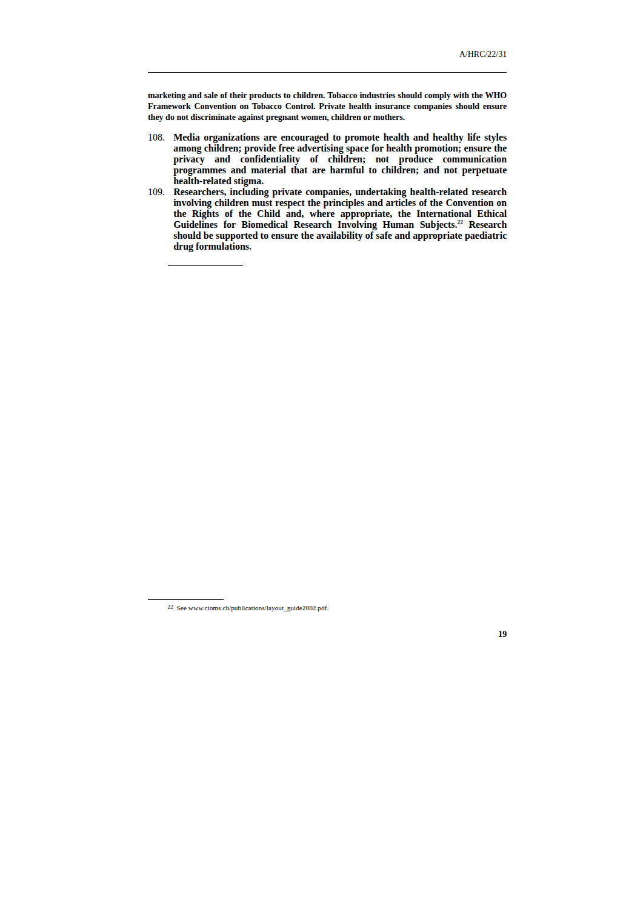A/HRC/22/31
marketing and sale of their products to children. Tobacco industries should comply with the WHO Framework Convention on Tobacco Control. Private health insurance companies should ensure they do not discriminate against pregnant women, children or mothers.
108.
Media organizations are encouraged to promote health and healthy life styles among children; provide free advertising space for health promotion; ensure the privacy and confidentiality of children; not produce communication programmes and material that are harmful to children; and not perpetuate health-related stigma.
109.
Researchers, including private companies, undertaking health-related research involving children must respect the principles and articles of the Convention on the Rights of the Child and, where appropriate, the International Ethical Guidelines for Biomedical Research Involving Human Subjects.22 Research should be supported to ensure the availability of safe and appropriate paediatric drug formulations.
22 See www.cioms.ch/publications/layout_guide2002.pdf.
19